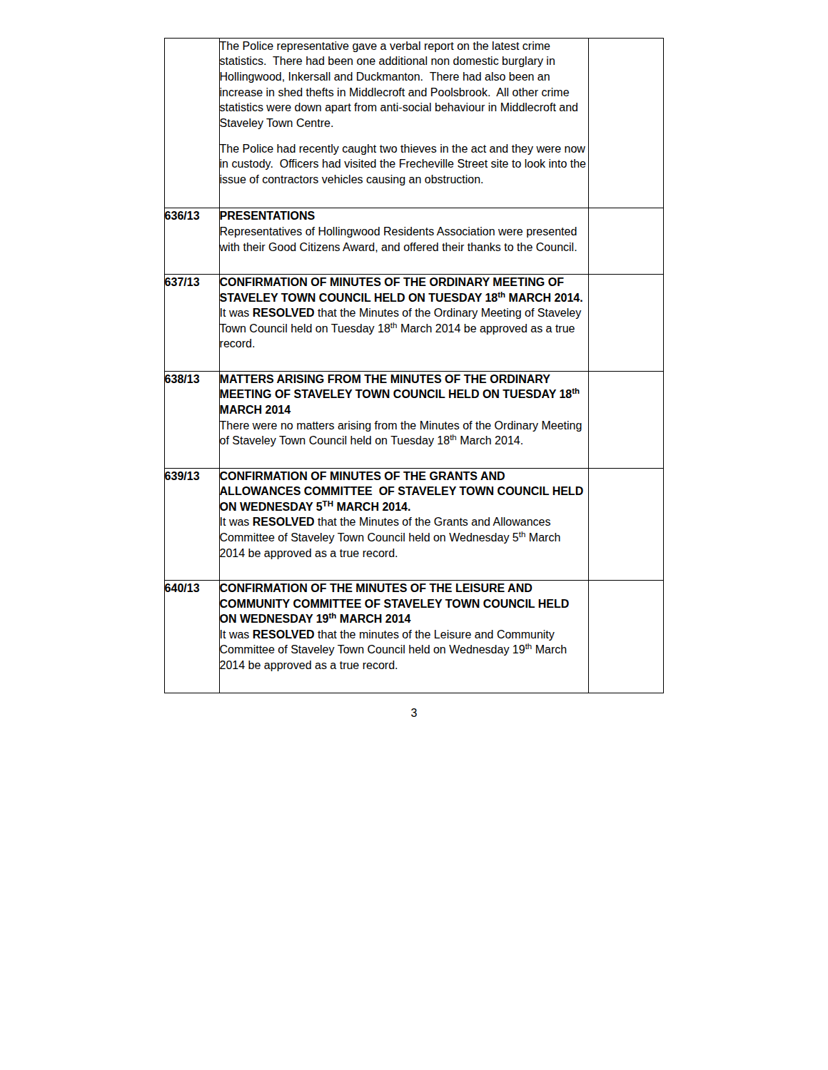| | The Police representative gave a verbal report on the latest crime statistics. There had been one additional non domestic burglary in Hollingwood, Inkersall and Duckmanton. There had also been an increase in shed thefts in Middlecroft and Poolsbrook. All other crime statistics were down apart from anti-social behaviour in Middlecroft and Staveley Town Centre. The Police had recently caught two thieves in the act and they were now in custody. Officers had visited the Frecheville Street site to look into the issue of contractors vehicles causing an obstruction. | |
| 636/13 | PRESENTATIONS Representatives of Hollingwood Residents Association were presented with their Good Citizens Award, and offered their thanks to the Council. | |
| 637/13 | CONFIRMATION OF MINUTES OF THE ORDINARY MEETING OF STAVELEY TOWN COUNCIL HELD ON TUESDAY 18 th MARCH 2014. It was RESOLVED that the Minutes of the Ordinary Meeting of Staveley Town Council held on Tuesday 18 th March 2014 be approved as a true record. | |
| 638/13 | MATTERS ARISING FROM THE MINUTES OF THE ORDINARY MEETING OF STAVELEY TOWN COUNCIL HELD ON TUESDAY 18 th MARCH 2014 There were no matters arising from the Minutes of the Ordinary Meeting of Staveley Town Council held on Tuesday 18 th March 2014. | |
| 639/13 | CONFIRMATION OF MINUTES OF THE GRANTS AND ALLOWANCES COMMITTEE OF STAVELEY TOWN COUNCIL HELD ON WEDNESDAY 5 TH MARCH 2014. It was RESOLVED that the Minutes of the Grants and Allowances Committee of Staveley Town Council held on Wednesday 5 th March 2014 be approved as a true record. | |
| 640/13 | CONFIRMATION OF THE MINUTES OF THE LEISURE AND COMMUNITY COMMITTEE OF STAVELEY TOWN COUNCIL HELD ON WEDNESDAY 19 th MARCH 2014 It was RESOLVED that the minutes of the Leisure and Community Committee of Staveley Town Council held on Wednesday 19 th March 2014 be approved as a true record. | |
3